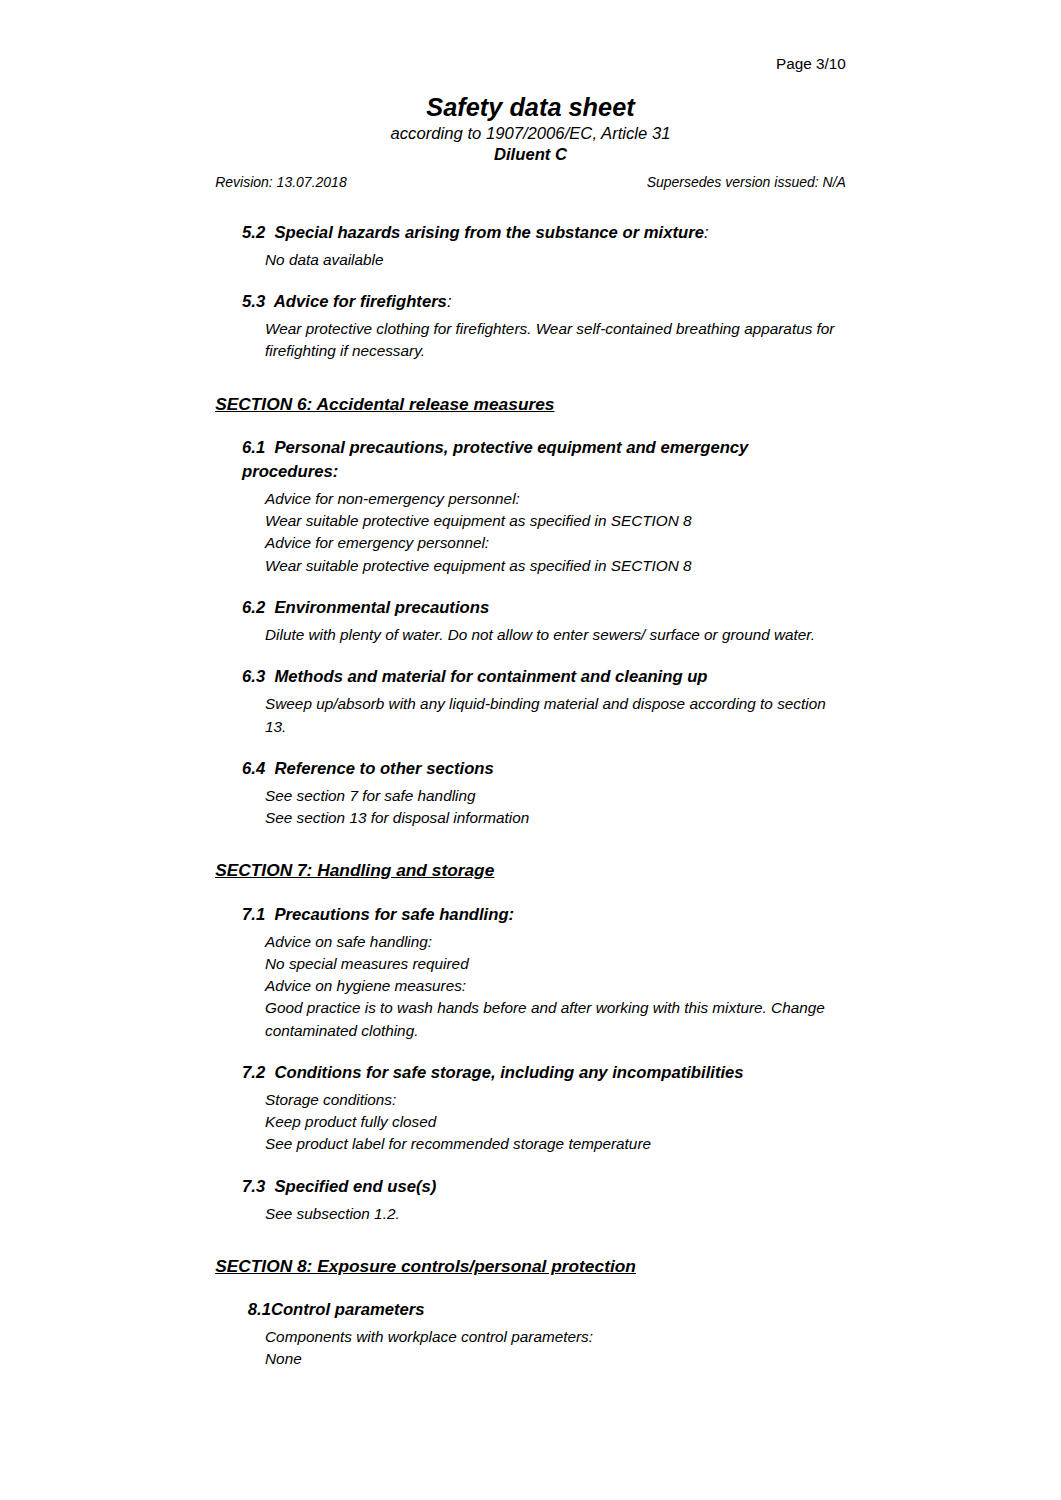Page 3/10
Safety data sheet
according to 1907/2006/EC, Article 31
Diluent C
Revision: 13.07.2018 Supersedes version issued: N/A
5.2 Special hazards arising from the substance or mixture:
No data available
5.3 Advice for firefighters:
Wear protective clothing for firefighters. Wear self-contained breathing apparatus for firefighting if necessary.
SECTION 6: Accidental release measures
6.1 Personal precautions, protective equipment and emergency procedures:
Advice for non-emergency personnel:
Wear suitable protective equipment as specified in SECTION 8
Advice for emergency personnel:
Wear suitable protective equipment as specified in SECTION 8
6.2 Environmental precautions
Dilute with plenty of water. Do not allow to enter sewers/ surface or ground water.
6.3 Methods and material for containment and cleaning up
Sweep up/absorb with any liquid-binding material and dispose according to section 13.
6.4 Reference to other sections
See section 7 for safe handling
See section 13 for disposal information
SECTION 7: Handling and storage
7.1 Precautions for safe handling:
Advice on safe handling:
No special measures required
Advice on hygiene measures:
Good practice is to wash hands before and after working with this mixture. Change contaminated clothing.
7.2 Conditions for safe storage, including any incompatibilities
Storage conditions:
Keep product fully closed
See product label for recommended storage temperature
7.3 Specified end use(s)
See subsection 1.2.
SECTION 8: Exposure controls/personal protection
8.1Control parameters
Components with workplace control parameters:
None